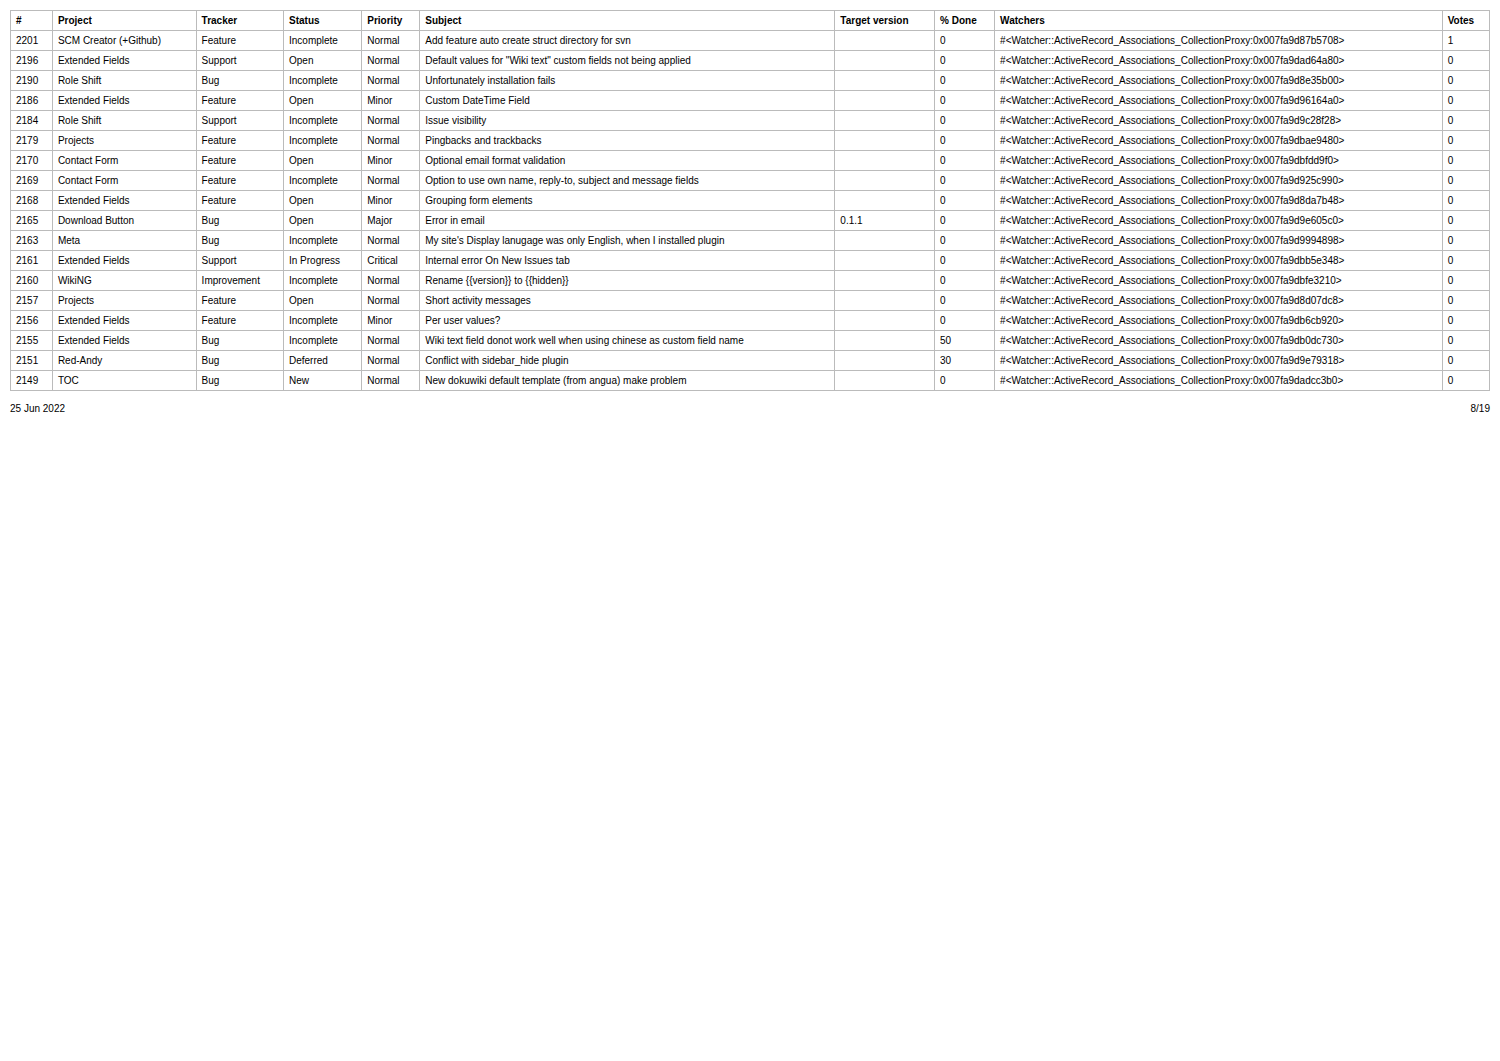| # | Project | Tracker | Status | Priority | Subject | Target version | % Done | Watchers | Votes |
| --- | --- | --- | --- | --- | --- | --- | --- | --- | --- |
| 2201 | SCM Creator (+Github) | Feature | Incomplete | Normal | Add feature auto create struct directory for svn | | 0 | #<Watcher::ActiveRecord_Associations_CollectionProxy:0x007fa9d87b5708> | 1 |
| 2196 | Extended Fields | Support | Open | Normal | Default values for "Wiki text" custom fields not being applied | | 0 | #<Watcher::ActiveRecord_Associations_CollectionProxy:0x007fa9dad64a80> | 0 |
| 2190 | Role Shift | Bug | Incomplete | Normal | Unfortunately installation fails | | 0 | #<Watcher::ActiveRecord_Associations_CollectionProxy:0x007fa9d8e35b00> | 0 |
| 2186 | Extended Fields | Feature | Open | Minor | Custom DateTime Field | | 0 | #<Watcher::ActiveRecord_Associations_CollectionProxy:0x007fa9d96164a0> | 0 |
| 2184 | Role Shift | Support | Incomplete | Normal | Issue visibility | | 0 | #<Watcher::ActiveRecord_Associations_CollectionProxy:0x007fa9d9c28f28> | 0 |
| 2179 | Projects | Feature | Incomplete | Normal | Pingbacks and trackbacks | | 0 | #<Watcher::ActiveRecord_Associations_CollectionProxy:0x007fa9dbae9480> | 0 |
| 2170 | Contact Form | Feature | Open | Minor | Optional email format validation | | 0 | #<Watcher::ActiveRecord_Associations_CollectionProxy:0x007fa9dbfdd9f0> | 0 |
| 2169 | Contact Form | Feature | Incomplete | Normal | Option to use own name, reply-to, subject and message fields | | 0 | #<Watcher::ActiveRecord_Associations_CollectionProxy:0x007fa9d925c990> | 0 |
| 2168 | Extended Fields | Feature | Open | Minor | Grouping form elements | | 0 | #<Watcher::ActiveRecord_Associations_CollectionProxy:0x007fa9d8da7b48> | 0 |
| 2165 | Download Button | Bug | Open | Major | Error in email | 0.1.1 | 0 | #<Watcher::ActiveRecord_Associations_CollectionProxy:0x007fa9d9e605c0> | 0 |
| 2163 | Meta | Bug | Incomplete | Normal | My site's Display lanugage was only English, when I installed plugin | | 0 | #<Watcher::ActiveRecord_Associations_CollectionProxy:0x007fa9d9994898> | 0 |
| 2161 | Extended Fields | Support | In Progress | Critical | Internal error On New Issues tab | | 0 | #<Watcher::ActiveRecord_Associations_CollectionProxy:0x007fa9dbb5e348> | 0 |
| 2160 | WikiNG | Improvement | Incomplete | Normal | Rename {{version}} to {{hidden}} | | 0 | #<Watcher::ActiveRecord_Associations_CollectionProxy:0x007fa9dbfe3210> | 0 |
| 2157 | Projects | Feature | Open | Normal | Short activity messages | | 0 | #<Watcher::ActiveRecord_Associations_CollectionProxy:0x007fa9d8d07dc8> | 0 |
| 2156 | Extended Fields | Feature | Incomplete | Minor | Per user values? | | 0 | #<Watcher::ActiveRecord_Associations_CollectionProxy:0x007fa9db6cb920> | 0 |
| 2155 | Extended Fields | Bug | Incomplete | Normal | Wiki text field donot work well when using chinese as custom field name | | 50 | #<Watcher::ActiveRecord_Associations_CollectionProxy:0x007fa9db0dc730> | 0 |
| 2151 | Red-Andy | Bug | Deferred | Normal | Conflict with sidebar_hide plugin | | 30 | #<Watcher::ActiveRecord_Associations_CollectionProxy:0x007fa9d9e79318> | 0 |
| 2149 | TOC | Bug | New | Normal | New dokuwiki default template (from angua) make problem | | 0 | #<Watcher::ActiveRecord_Associations_CollectionProxy:0x007fa9dadcc3b0> | 0 |
25 Jun 2022 8/19